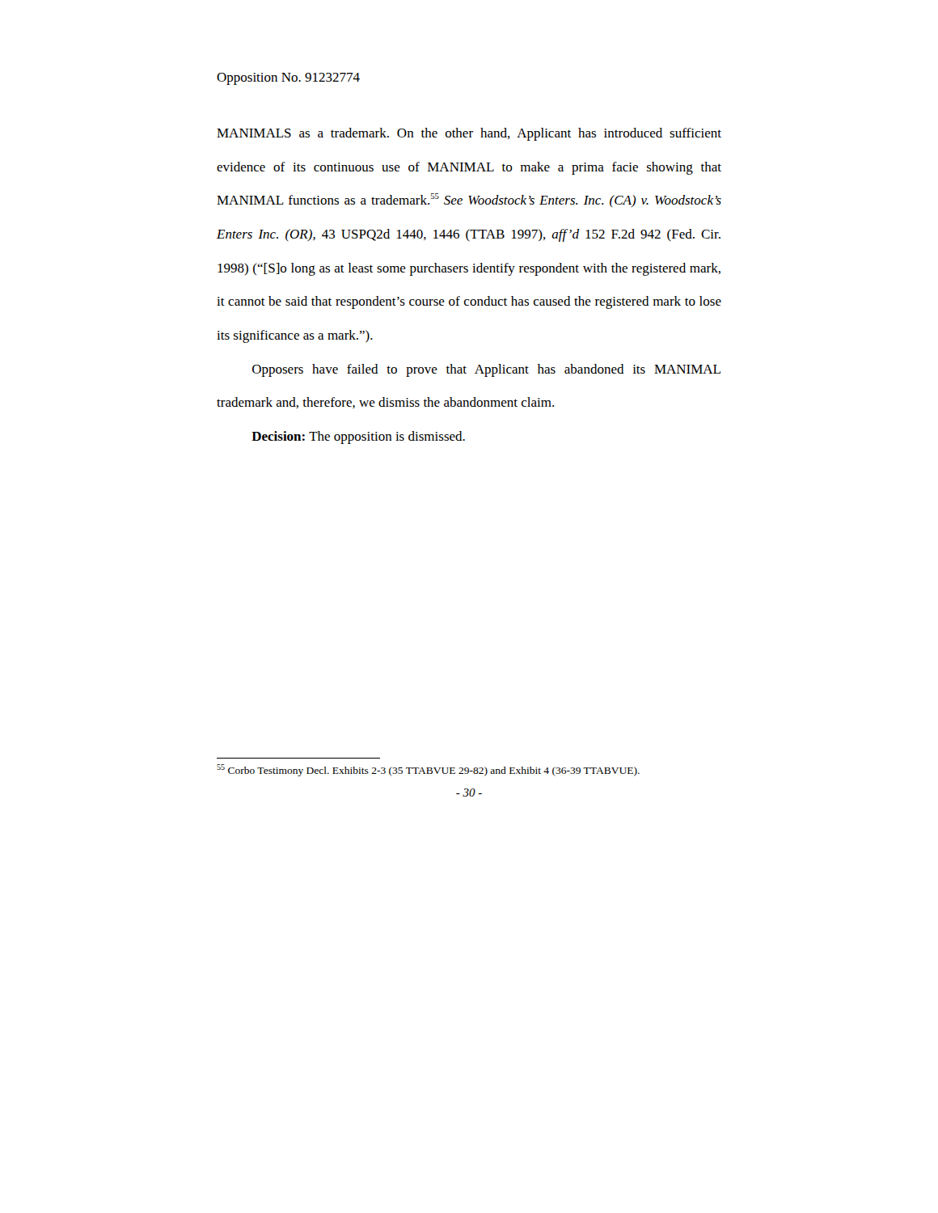Opposition No. 91232774
MANIMALS as a trademark. On the other hand, Applicant has introduced sufficient evidence of its continuous use of MANIMAL to make a prima facie showing that MANIMAL functions as a trademark.55 See Woodstock’s Enters. Inc. (CA) v. Woodstock’s Enters Inc. (OR), 43 USPQ2d 1440, 1446 (TTAB 1997), aff’d 152 F.2d 942 (Fed. Cir. 1998) (“[S]o long as at least some purchasers identify respondent with the registered mark, it cannot be said that respondent’s course of conduct has caused the registered mark to lose its significance as a mark.”).
Opposers have failed to prove that Applicant has abandoned its MANIMAL trademark and, therefore, we dismiss the abandonment claim.
Decision: The opposition is dismissed.
55 Corbo Testimony Decl. Exhibits 2-3 (35 TTABVUE 29-82) and Exhibit 4 (36-39 TTABVUE).
- 30 -